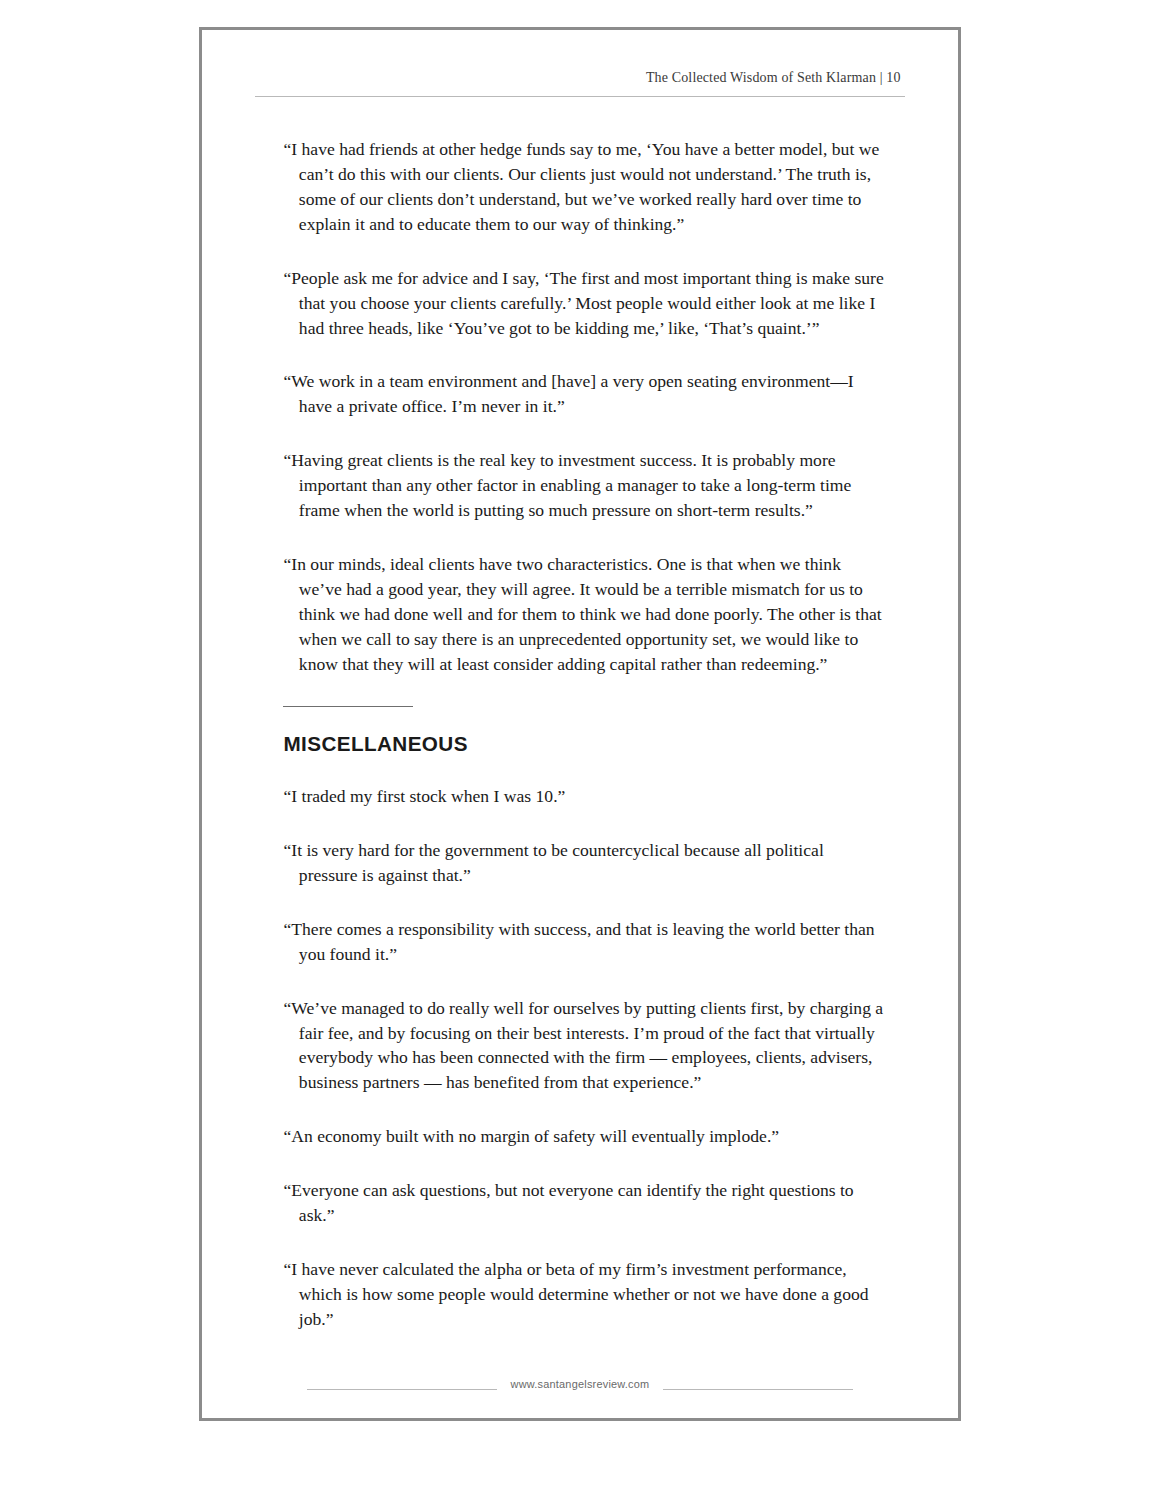The Collected Wisdom of Seth Klarman | 10
“I have had friends at other hedge funds say to me, ‘You have a better model, but we can’t do this with our clients. Our clients just would not understand.’ The truth is, some of our clients don’t understand, but we’ve worked really hard over time to explain it and to educate them to our way of thinking.”
“People ask me for advice and I say, ‘The first and most important thing is make sure that you choose your clients carefully.’ Most people would either look at me like I had three heads, like ‘You’ve got to be kidding me,’ like, ‘That’s quaint.’”
“We work in a team environment and [have] a very open seating environment—I have a private office. I’m never in it.”
“Having great clients is the real key to investment success. It is probably more important than any other factor in enabling a manager to take a long-term time frame when the world is putting so much pressure on short-term results.”
“In our minds, ideal clients have two characteristics. One is that when we think we’ve had a good year, they will agree. It would be a terrible mismatch for us to think we had done well and for them to think we had done poorly. The other is that when we call to say there is an unprecedented opportunity set, we would like to know that they will at least consider adding capital rather than redeeming.”
MISCELLANEOUS
“I traded my first stock when I was 10.”
“It is very hard for the government to be countercyclical because all political pressure is against that.”
“There comes a responsibility with success, and that is leaving the world better than you found it.”
“We’ve managed to do really well for ourselves by putting clients first, by charging a fair fee, and by focusing on their best interests. I’m proud of the fact that virtually everybody who has been connected with the firm — employees, clients, advisers, business partners — has benefited from that experience.”
“An economy built with no margin of safety will eventually implode.”
“Everyone can ask questions, but not everyone can identify the right questions to ask.”
“I have never calculated the alpha or beta of my firm’s investment performance, which is how some people would determine whether or not we have done a good job.”
www.santangelsreview.com